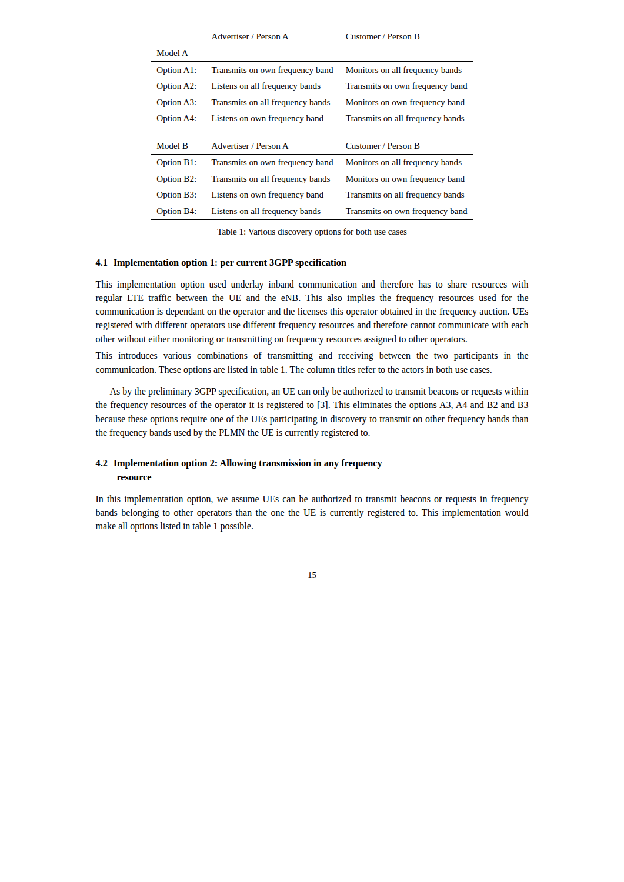| | Advertiser / Person A | Customer / Person B |
| Model A | | |
| Option A1: | Transmits on own frequency band | Monitors on all frequency bands |
| Option A2: | Listens on all frequency bands | Transmits on own frequency band |
| Option A3: | Transmits on all frequency bands | Monitors on own frequency band |
| Option A4: | Listens on own frequency band | Transmits on all frequency bands |
| Model B | Advertiser / Person A | Customer / Person B |
| Option B1: | Transmits on own frequency band | Monitors on all frequency bands |
| Option B2: | Transmits on all frequency bands | Monitors on own frequency band |
| Option B3: | Listens on own frequency band | Transmits on all frequency bands |
| Option B4: | Listens on all frequency bands | Transmits on own frequency band |
Table 1: Various discovery options for both use cases
4.1 Implementation option 1: per current 3GPP specification
This implementation option used underlay inband communication and therefore has to share resources with regular LTE traffic between the UE and the eNB. This also implies the frequency resources used for the communication is dependant on the operator and the licenses this operator obtained in the frequency auction. UEs registered with different operators use different frequency resources and therefore cannot communicate with each other without either monitoring or transmitting on frequency resources assigned to other operators.
This introduces various combinations of transmitting and receiving between the two participants in the communication. These options are listed in table 1. The column titles refer to the actors in both use cases.
As by the preliminary 3GPP specification, an UE can only be authorized to transmit beacons or requests within the frequency resources of the operator it is registered to [3]. This eliminates the options A3, A4 and B2 and B3 because these options require one of the UEs participating in discovery to transmit on other frequency bands than the frequency bands used by the PLMN the UE is currently registered to.
4.2 Implementation option 2: Allowing transmission in any frequency
resource
In this implementation option, we assume UEs can be authorized to transmit beacons or requests in frequency bands belonging to other operators than the one the UE is currently registered to. This implementation would make all options listed in table 1 possible.
15